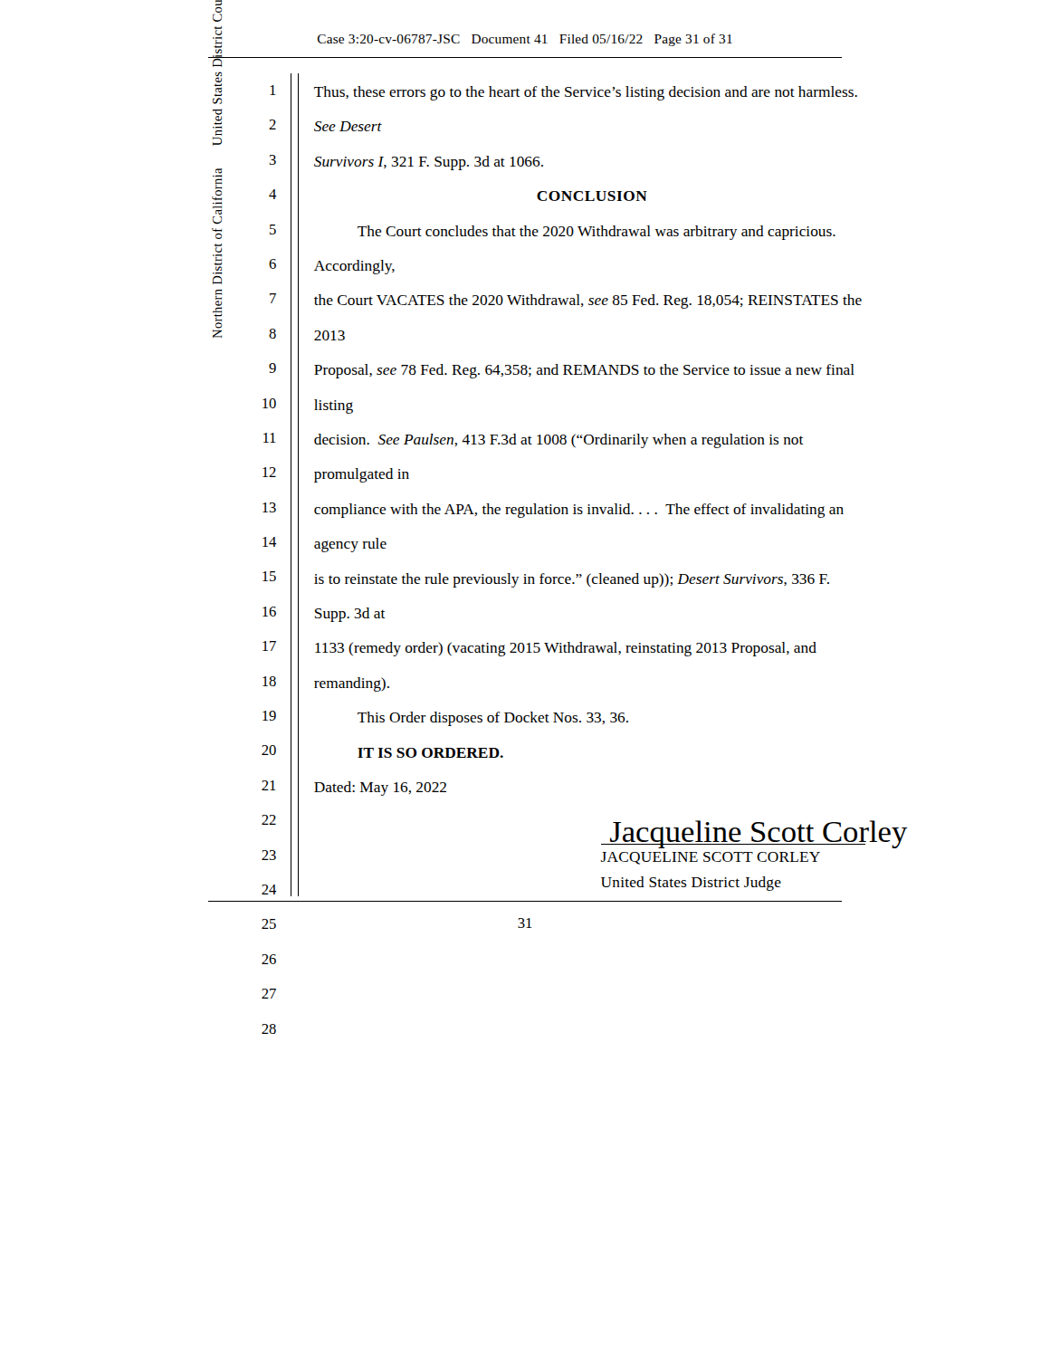Case 3:20-cv-06787-JSC Document 41 Filed 05/16/22 Page 31 of 31
Northern District of California United States District Court
1
2
3
4
5
6
7
8
9
10
11
12
13
14
15
16
17
18
19
20
21
22
23
24
25
26
27
28
Thus, these errors go to the heart of the Service’s listing decision and are not harmless. See Desert
Survivors I, 321 F. Supp. 3d at 1066.
CONCLUSION
The Court concludes that the 2020 Withdrawal was arbitrary and capricious. Accordingly,
the Court VACATES the 2020 Withdrawal, see 85 Fed. Reg. 18,054; REINSTATES the 2013
Proposal, see 78 Fed. Reg. 64,358; and REMANDS to the Service to issue a new final listing
decision. See Paulsen, 413 F.3d at 1008 (“Ordinarily when a regulation is not promulgated in
compliance with the APA, the regulation is invalid. . . . The effect of invalidating an agency rule
is to reinstate the rule previously in force.” (cleaned up)); Desert Survivors, 336 F. Supp. 3d at
1133 (remedy order) (vacating 2015 Withdrawal, reinstating 2013 Proposal, and remanding).
This Order disposes of Docket Nos. 33, 36.
IT IS SO ORDERED.
Dated: May 16, 2022
Jacqueline Scott Corley
JACQUELINE SCOTT CORLEY
United States District Judge
31